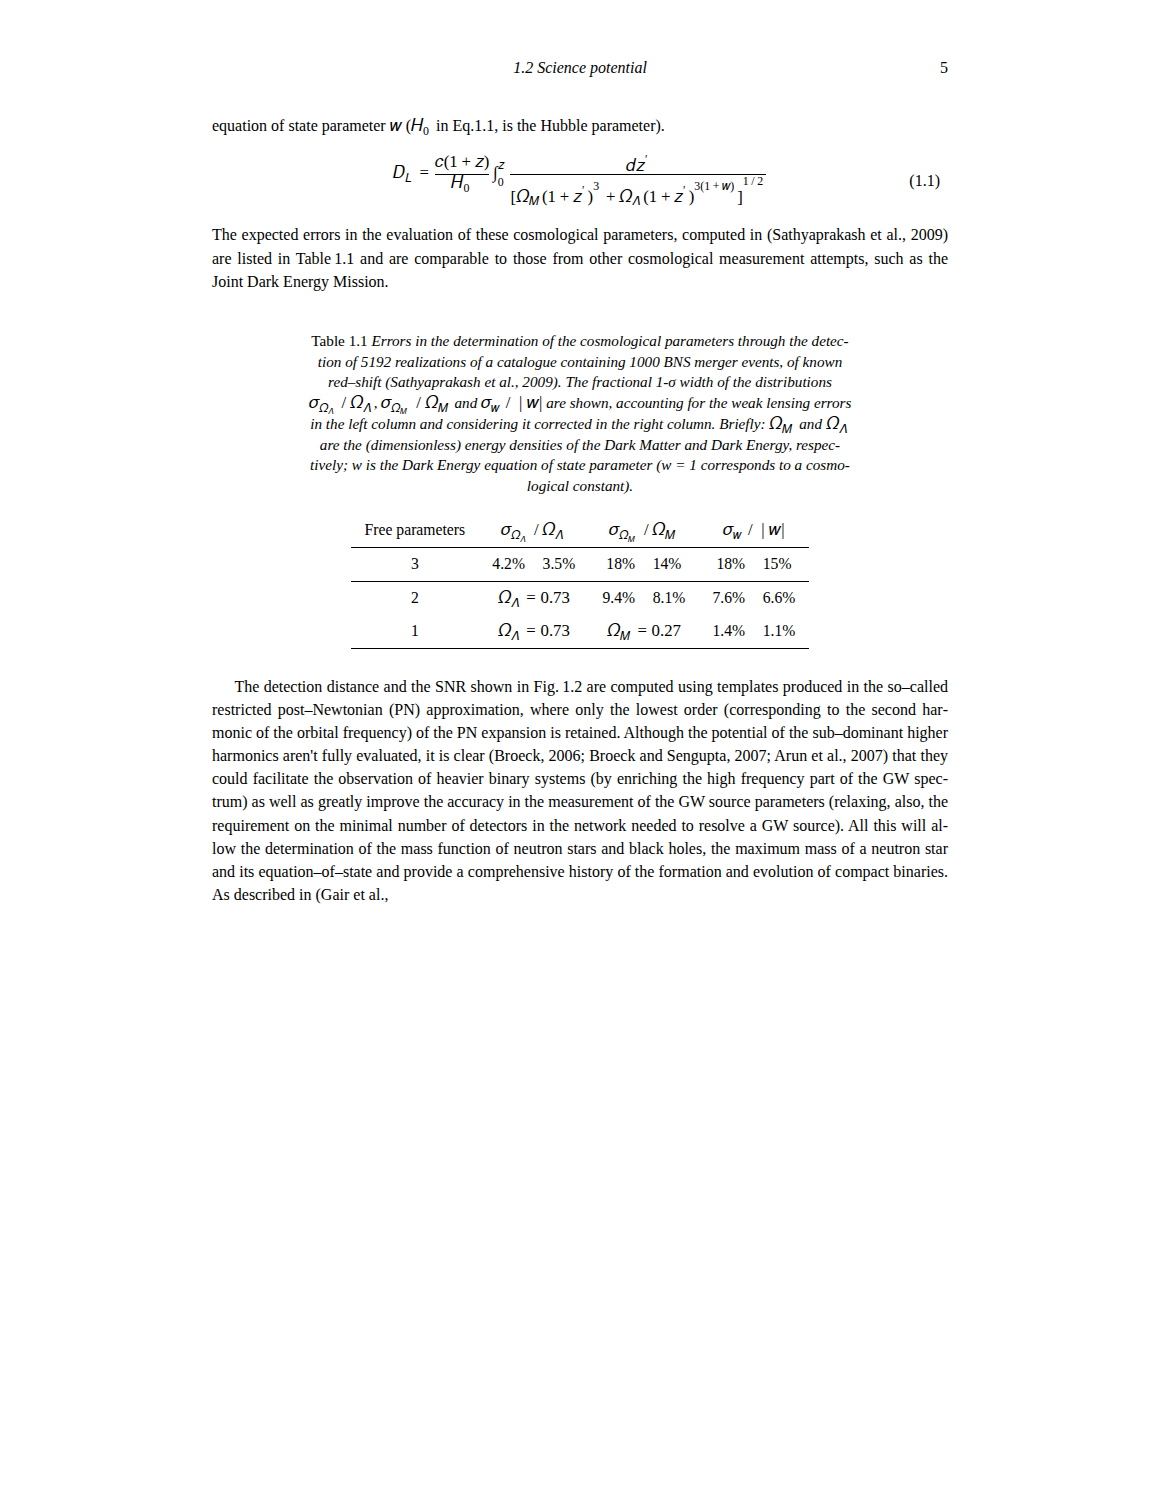1.2 Science potential 5
equation of state parameter w (H0 in Eq.1.1, is the Hubble parameter).
DL = c(1+z) H0 ∫ 0 z dz′ [ ΩM (1+z′)3 + ΩΛ (1+z′)3(1+w) ] 1/2 (1.1)
The expected errors in the evaluation of these cosmological parameters, computed in (Sathyaprakash et al., 2009) are listed in Table 1.1 and are comparable to those from other cosmological measurement attempts, such as the Joint Dark Energy Mission.
Table 1.1 Errors in the determination of the cosmological parameters through the detection of 5192 realizations of a catalogue containing 1000 BNS merger events, of known red–shift (Sathyaprakash et al., 2009). The fractional 1-σ width of the distributions σΩΛ/ΩΛ, σΩM/ΩM and σw/|w| are shown, accounting for the weak lensing errors in the left column and considering it corrected in the right column. Briefly: ΩM and ΩΛ are the (dimensionless) energy densities of the Dark Matter and Dark Energy, respectively; w is the Dark Energy equation of state parameter (w = 1 corresponds to a cosmological constant).
| Free parameters | σ Ω Λ / Ω Λ | σ Ω M / Ω M | σ w / / w / |
| --- | --- | --- | --- |
| 3 | 4.2% 3.5% | 18% 14% | 18% 15% |
| 2 | Ω Λ = 0.73 | 9.4% 8.1% | 7.6% 6.6% |
| 1 | Ω Λ = 0.73 | Ω M = 0.27 | 1.4% 1.1% |
The detection distance and the SNR shown in Fig. 1.2 are computed using templates produced in the so–called restricted post–Newtonian (PN) approximation, where only the lowest order (corresponding to the second harmonic of the orbital frequency) of the PN expansion is retained. Although the potential of the sub–dominant higher harmonics aren't fully evaluated, it is clear (Broeck, 2006; Broeck and Sengupta, 2007; Arun et al., 2007) that they could facilitate the observation of heavier binary systems (by enriching the high frequency part of the GW spectrum) as well as greatly improve the accuracy in the measurement of the GW source parameters (relaxing, also, the requirement on the minimal number of detectors in the network needed to resolve a GW source). All this will allow the determination of the mass function of neutron stars and black holes, the maximum mass of a neutron star and its equation–of–state and provide a comprehensive history of the formation and evolution of compact binaries. As described in (Gair et al.,